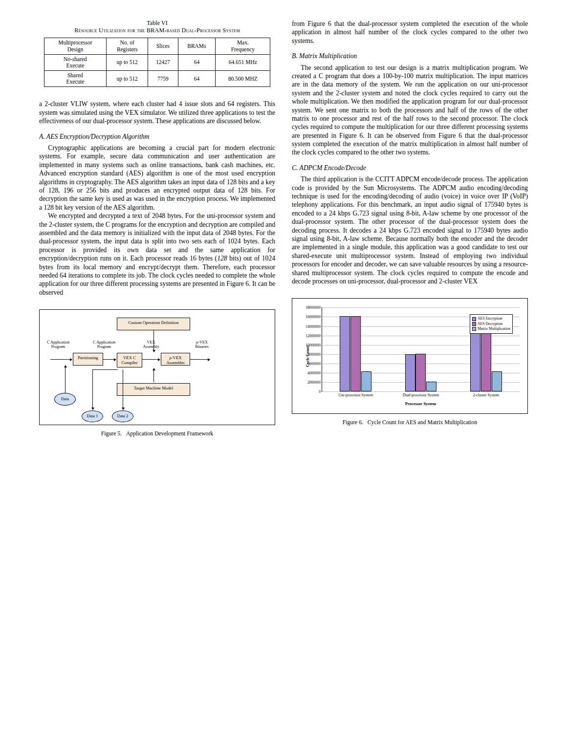Table VI Resource Utilization for the BRAM-based Dual-Processor System
| Multiprocessor Design | No. of Registers | Slices | BRAMs | Max. Frequency |
| --- | --- | --- | --- | --- |
| No-shared Execute | up to 512 | 12427 | 64 | 64.651 MHz |
| Shared Execute | up to 512 | 7759 | 64 | 80.500 MHZ |
a 2-cluster VLIW system, where each cluster had 4 issue slots and 64 registers. This system was simulated using the VEX simulator. We utilized three applications to test the effectiveness of our dual-processor system. These applications are discussed below.
A. AES Encryption/Decryption Algorithm
Cryptographic applications are becoming a crucial part for modern electronic systems. For example, secure data communication and user authentication are implemented in many systems such as online transactions, bank cash machines, etc. Advanced encryption standard (AES) algorithm is one of the most used encryption algorithms in cryptography. The AES algorithm takes an input data of 128 bits and a key of 128, 196 or 256 bits and produces an encrypted output data of 128 bits. For decryption the same key is used as was used in the encryption process. We implemented a 128 bit key version of the AES algorithm.
We encrypted and decrypted a text of 2048 bytes. For the uni-processor system and the 2-cluster system, the C programs for the encryption and decryption are compiled and assembled and the data memory is initialized with the input data of 2048 bytes. For the dual-processor system, the input data is split into two sets each of 1024 bytes. Each processor is provided its own data set and the same application for encryption/decryption runs on it. Each processor reads 16 bytes (128 bits) out of 1024 bytes from its local memory and encrypt/decrypt them. Therefore, each processor needed 64 iterations to complete its job. The clock cycles needed to complete the whole application for our three different processing systems are presented in Figure 6. It can be observed
Custom Operation Definition
Partitioning
VEX C
Compiler
ρ-VEX
Assembler
Target Machine Model
Data
Data 1
Data 2
C Application
Program
C Application
Program
VEX
Assembly
ρ-VEX
Binaries
Figure 5. Application Development Framework
from Figure 6 that the dual-processor system completed the execution of the whole application in almost half number of the clock cycles compared to the other two systems.
B. Matrix Multiplication
The second application to test our design is a matrix multiplication program. We created a C program that does a 100-by-100 matrix multiplication. The input matrices are in the data memory of the system. We run the application on our uni-processor system and the 2-cluster system and noted the clock cycles required to carry out the whole multiplication. We then modified the application program for our dual-processor system. We sent one matrix to both the processors and half of the rows of the other matrix to one processor and rest of the half rows to the second processor. The clock cycles required to compute the multiplication for our three different processing systems are presented in Figure 6. It can be observed from Figure 6 that the dual-processor system completed the execution of the matrix multiplication in almost half number of the clock cycles compared to the other two systems.
C. ADPCM Encode/Decode
The third application is the CCITT ADPCM encode/decode process. The application code is provided by the Sun Microsystems. The ADPCM audio encoding/decoding technique is used for the encoding/decoding of audio (voice) in voice over IP (VoIP) telephony applications. For this benchmark, an input audio signal of 175940 bytes is encoded to a 24 kbps G.723 signal using 8-bit, A-law scheme by one processor of the dual-processor system. The other processor of the dual-processor system does the decoding process. It decodes a 24 kbps G.723 encoded signal to 175940 bytes audio signal using 8-bit, A-law scheme. Because normally both the encoder and the decoder are implemented in a single module, this application was a good candidate to test our shared-execute unit multiprocessor system. Instead of employing two individual processors for encoder and decoder, we can save valuable resources by using a resource-shared multiprocessor system. The clock cycles required to compute the encode and decode processes on uni-processor, dual-processor and 2-cluster VEX
Cycle Count
18000000
16000000
14000000
12000000
10000000
8000000
6000000
4000000
2000000
0
Uni-processor System
Dual-processor System
2-cluster System
AES Encryption
AES Decryption
Matrix Multiplication
Processor System
Figure 6. Cycle Count for AES and Matrix Multiplication